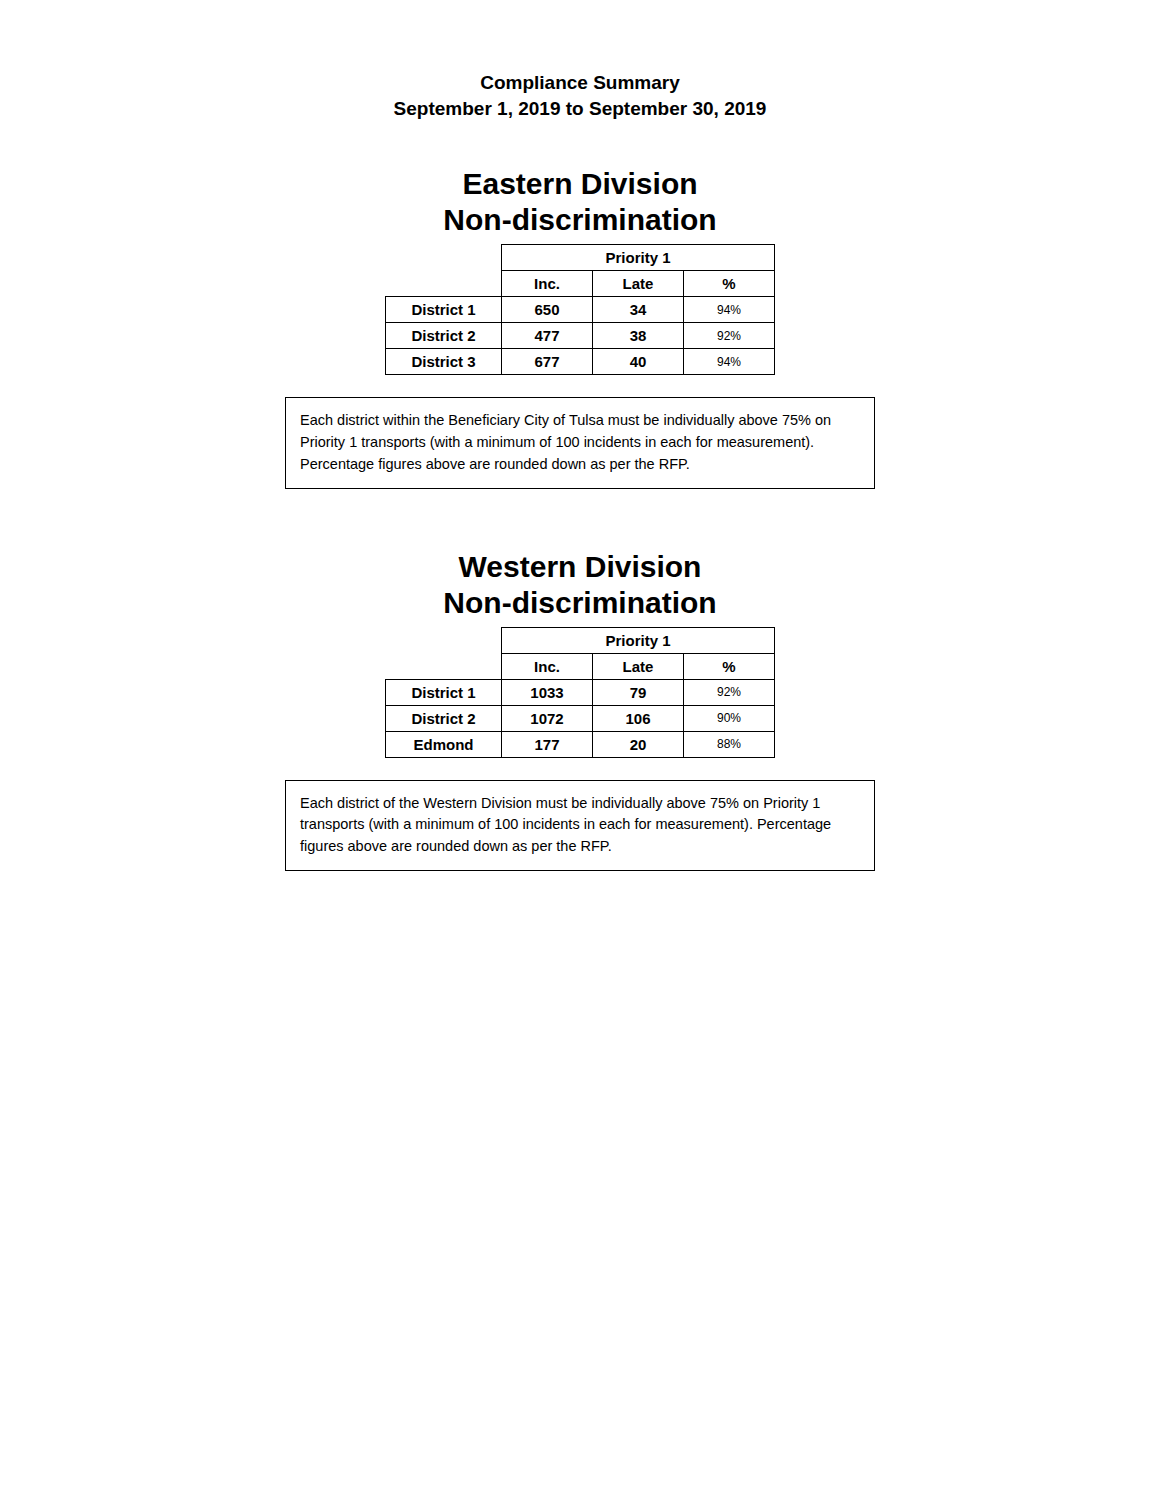Compliance Summary
September 1, 2019 to September 30, 2019
Eastern Division
Non-discrimination
| | Priority 1 |
| | Inc. | Late | % |
| District 1 | 650 | 34 | 94% |
| District 2 | 477 | 38 | 92% |
| District 3 | 677 | 40 | 94% |
Each district within the Beneficiary City of Tulsa must be individually above 75% on Priority 1 transports (with a minimum of 100 incidents in each for measurement). Percentage figures above are rounded down as per the RFP.
Western Division
Non-discrimination
| | Priority 1 |
| | Inc. | Late | % |
| District 1 | 1033 | 79 | 92% |
| District 2 | 1072 | 106 | 90% |
| Edmond | 177 | 20 | 88% |
Each district of the Western Division must be individually above 75% on Priority 1 transports (with a minimum of 100 incidents in each for measurement). Percentage figures above are rounded down as per the RFP.